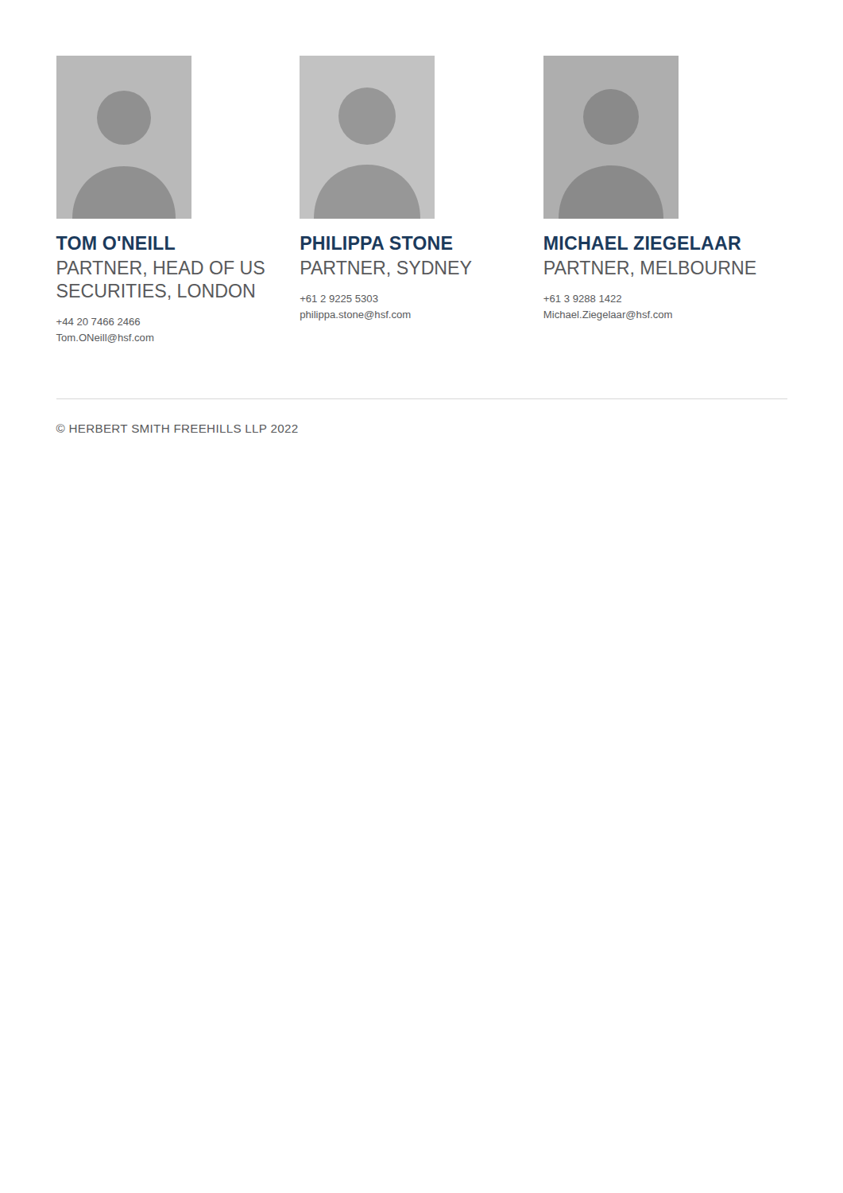Tom O'Neill
Partner, Head of US Securities, London
+44 20 7466 2466
Tom.ONeill@hsf.com
Philippa Stone
Partner, Sydney
+61 2 9225 5303
philippa.stone@hsf.com
Michael Ziegelaar
Partner, Melbourne
+61 3 9288 1422
Michael.Ziegelaar@hsf.com
© Herbert Smith Freehills LLP 2022